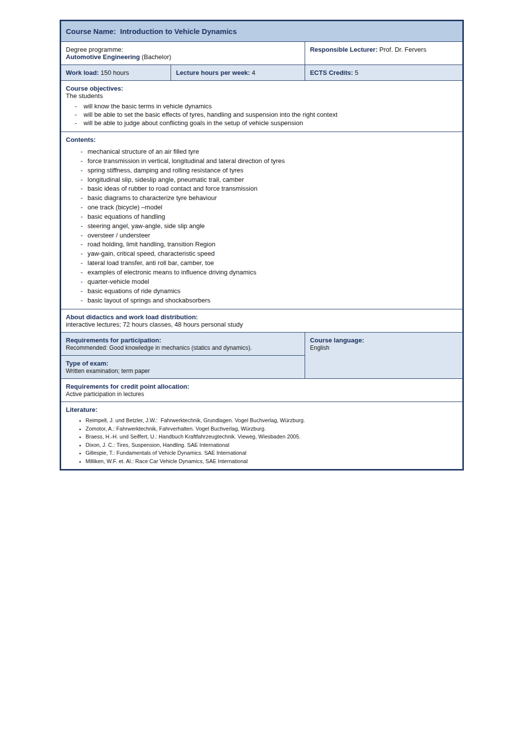| Course Name: Introduction to Vehicle Dynamics |
| Degree programme: Automotive Engineering (Bachelor) | Responsible Lecturer: Prof. Dr. Fervers |
| Work load: 150 hours | Lecture hours per week: 4 | ECTS Credits: 5 |
| Course objectives: The students will know the basic terms in vehicle dynamics will be able to set the basic effects of tyres, handling and suspension into the right context will be able to judge about conflicting goals in the setup of vehicle suspension |
| Contents: mechanical structure of an air filled tyre force transmission in vertical, longitudinal and lateral direction of tyres spring stiffness, damping and rolling resistance of tyres longitudinal slip, sideslip angle, pneumatic trail, camber basic ideas of rubber to road contact and force transmission basic diagrams to characterize tyre behaviour one track (bicycle) –model basic equations of handling steering angel, yaw-angle, side slip angle oversteer / understeer road holding, limit handling, transition Region yaw-gain, critical speed, characteristic speed lateral load transfer, anti roll bar, camber, toe examples of electronic means to influence driving dynamics quarter-vehicle model basic equations of ride dynamics basic layout of springs and shockabsorbers |
| About didactics and work load distribution: interactive lectures; 72 hours classes, 48 hours personal study |
| Requirements for participation: Recommended: Good knowledge in mechanics (statics and dynamics). | Course language: English |
| Type of exam: Written examination; term paper |
| Requirements for credit point allocation: Active participation in lectures |
| Literature: Reimpell, J. und Betzler, J.W.: Fahrwerktechnik, Grundlagen. Vogel Buchverlag, Würzburg. Zomotor, A.: Fahrwerktechnik, Fahrverhalten. Vogel Buchverlag, Würzburg. Braess, H.-H. und Seiffert, U.: Handbuch Kraftfahrzeugtechnik. Vieweg, Wiesbaden 2005. Dixon, J. C.: Tires, Suspension, Handling. SAE International Gillespie, T.: Fundamentals of Vehicle Dynamics. SAE International Milliken, W.F. et. Al.: Race Car Vehicle Dynamics, SAE International |